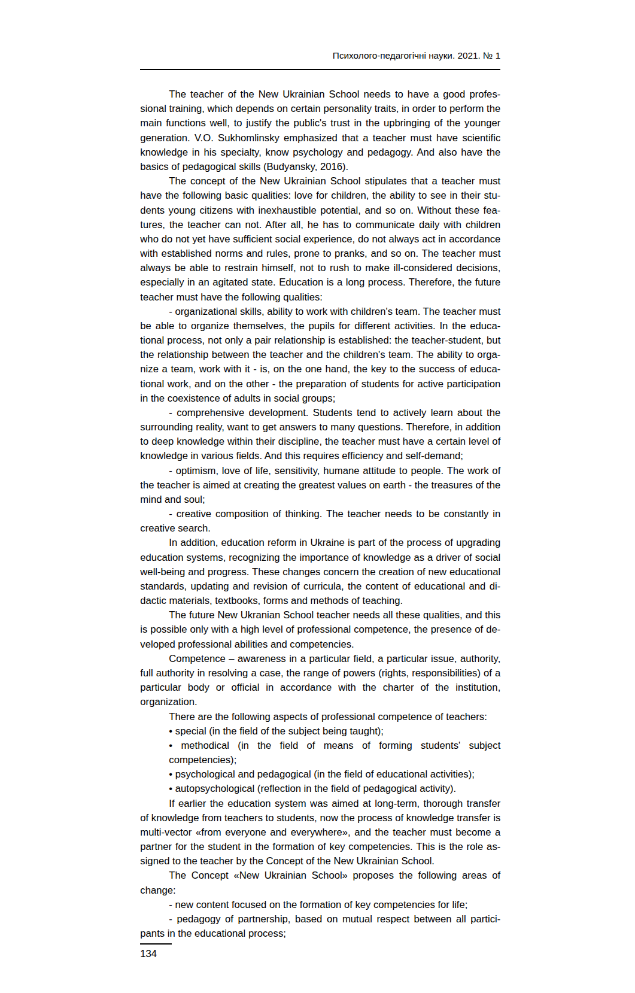Психолого-педагогічні науки. 2021. № 1
The teacher of the New Ukrainian School needs to have a good professional training, which depends on certain personality traits, in order to perform the main functions well, to justify the public's trust in the upbringing of the younger generation. V.O. Sukhomlinsky emphasized that a teacher must have scientific knowledge in his specialty, know psychology and pedagogy. And also have the basics of pedagogical skills (Budyansky, 2016).
The concept of the New Ukrainian School stipulates that a teacher must have the following basic qualities: love for children, the ability to see in their students young citizens with inexhaustible potential, and so on. Without these features, the teacher can not. After all, he has to communicate daily with children who do not yet have sufficient social experience, do not always act in accordance with established norms and rules, prone to pranks, and so on. The teacher must always be able to restrain himself, not to rush to make ill-considered decisions, especially in an agitated state. Education is a long process. Therefore, the future teacher must have the following qualities:
- organizational skills, ability to work with children's team. The teacher must be able to organize themselves, the pupils for different activities. In the educational process, not only a pair relationship is established: the teacher-student, but the relationship between the teacher and the children's team. The ability to organize a team, work with it - is, on the one hand, the key to the success of educational work, and on the other - the preparation of students for active participation in the coexistence of adults in social groups;
- comprehensive development. Students tend to actively learn about the surrounding reality, want to get answers to many questions. Therefore, in addition to deep knowledge within their discipline, the teacher must have a certain level of knowledge in various fields. And this requires efficiency and self-demand;
- optimism, love of life, sensitivity, humane attitude to people. The work of the teacher is aimed at creating the greatest values on earth - the treasures of the mind and soul;
- creative composition of thinking. The teacher needs to be constantly in creative search.
In addition, education reform in Ukraine is part of the process of upgrading education systems, recognizing the importance of knowledge as a driver of social well-being and progress. These changes concern the creation of new educational standards, updating and revision of curricula, the content of educational and didactic materials, textbooks, forms and methods of teaching.
The future New Ukranian School teacher needs all these qualities, and this is possible only with a high level of professional competence, the presence of developed professional abilities and competencies.
Competence – awareness in a particular field, a particular issue, authority, full authority in resolving a case, the range of powers (rights, responsibilities) of a particular body or official in accordance with the charter of the institution, organization.
There are the following aspects of professional competence of teachers:
special (in the field of the subject being taught);
methodical (in the field of means of forming students' subject competencies);
psychological and pedagogical (in the field of educational activities);
autopsychological (reflection in the field of pedagogical activity).
If earlier the education system was aimed at long-term, thorough transfer of knowledge from teachers to students, now the process of knowledge transfer is multi-vector «from everyone and everywhere», and the teacher must become a partner for the student in the formation of key competencies. This is the role assigned to the teacher by the Concept of the New Ukrainian School.
The Concept «New Ukrainian School» proposes the following areas of change:
- new content focused on the formation of key competencies for life;
- pedagogy of partnership, based on mutual respect between all participants in the educational process;
134